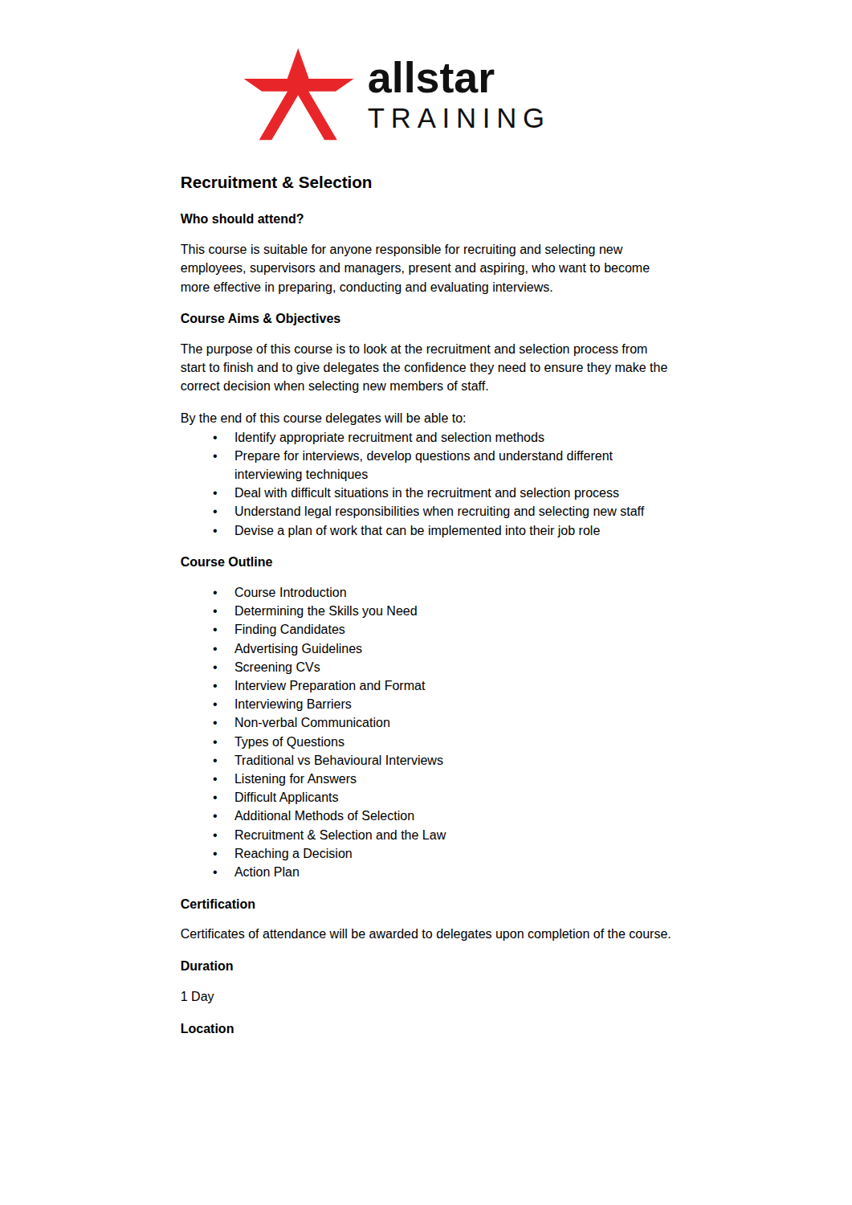allstar TRAINING
Recruitment & Selection
Who should attend?
This course is suitable for anyone responsible for recruiting and selecting new employees, supervisors and managers, present and aspiring, who want to become more effective in preparing, conducting and evaluating interviews.
Course Aims & Objectives
The purpose of this course is to look at the recruitment and selection process from start to finish and to give delegates the confidence they need to ensure they make the correct decision when selecting new members of staff.
By the end of this course delegates will be able to:
Identify appropriate recruitment and selection methods
Prepare for interviews, develop questions and understand different interviewing techniques
Deal with difficult situations in the recruitment and selection process
Understand legal responsibilities when recruiting and selecting new staff
Devise a plan of work that can be implemented into their job role
Course Outline
Course Introduction
Determining the Skills you Need
Finding Candidates
Advertising Guidelines
Screening CVs
Interview Preparation and Format
Interviewing Barriers
Non-verbal Communication
Types of Questions
Traditional vs Behavioural Interviews
Listening for Answers
Difficult Applicants
Additional Methods of Selection
Recruitment & Selection and the Law
Reaching a Decision
Action Plan
Certification
Certificates of attendance will be awarded to delegates upon completion of the course.
Duration
1 Day
Location